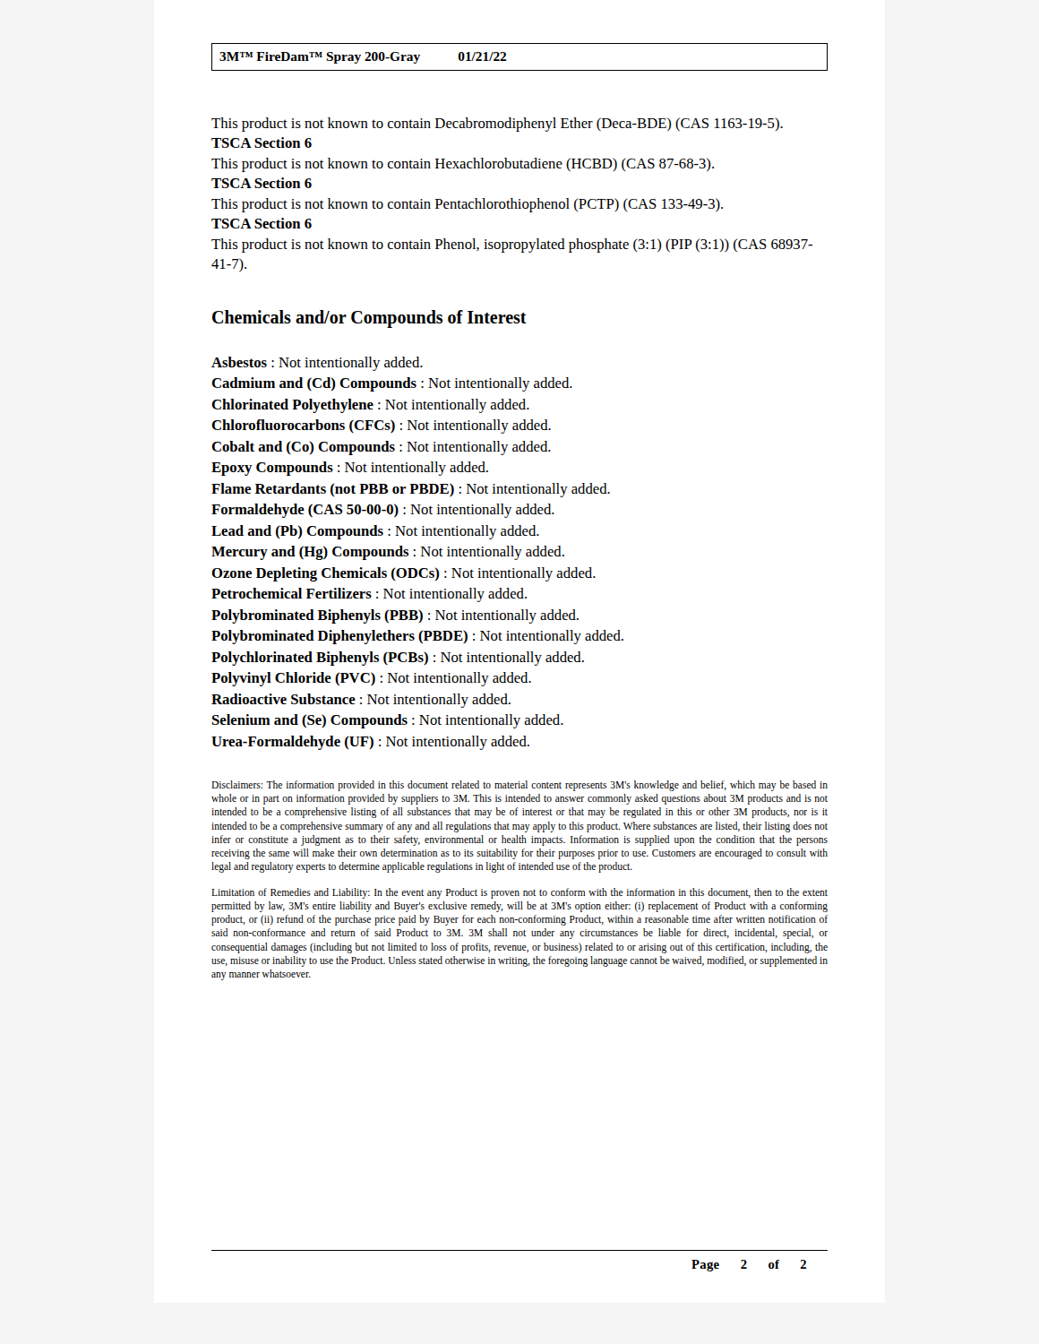3M™ FireDam™ Spray 200-Gray 01/21/22
This product is not known to contain Decabromodiphenyl Ether (Deca-BDE) (CAS 1163-19-5).
TSCA Section 6
This product is not known to contain Hexachlorobutadiene (HCBD) (CAS 87-68-3).
TSCA Section 6
This product is not known to contain Pentachlorothiophenol (PCTP) (CAS 133-49-3).
TSCA Section 6
This product is not known to contain Phenol, isopropylated phosphate (3:1) (PIP (3:1)) (CAS 68937-41-7).
Chemicals and/or Compounds of Interest
Asbestos : Not intentionally added.
Cadmium and (Cd) Compounds : Not intentionally added.
Chlorinated Polyethylene : Not intentionally added.
Chlorofluorocarbons (CFCs) : Not intentionally added.
Cobalt and (Co) Compounds : Not intentionally added.
Epoxy Compounds : Not intentionally added.
Flame Retardants (not PBB or PBDE) : Not intentionally added.
Formaldehyde (CAS 50-00-0) : Not intentionally added.
Lead and (Pb) Compounds : Not intentionally added.
Mercury and (Hg) Compounds : Not intentionally added.
Ozone Depleting Chemicals (ODCs) : Not intentionally added.
Petrochemical Fertilizers : Not intentionally added.
Polybrominated Biphenyls (PBB) : Not intentionally added.
Polybrominated Diphenylethers (PBDE) : Not intentionally added.
Polychlorinated Biphenyls (PCBs) : Not intentionally added.
Polyvinyl Chloride (PVC) : Not intentionally added.
Radioactive Substance : Not intentionally added.
Selenium and (Se) Compounds : Not intentionally added.
Urea-Formaldehyde (UF) : Not intentionally added.
Disclaimers: The information provided in this document related to material content represents 3M's knowledge and belief, which may be based in whole or in part on information provided by suppliers to 3M. This is intended to answer commonly asked questions about 3M products and is not intended to be a comprehensive listing of all substances that may be of interest or that may be regulated in this or other 3M products, nor is it intended to be a comprehensive summary of any and all regulations that may apply to this product. Where substances are listed, their listing does not infer or constitute a judgment as to their safety, environmental or health impacts. Information is supplied upon the condition that the persons receiving the same will make their own determination as to its suitability for their purposes prior to use. Customers are encouraged to consult with legal and regulatory experts to determine applicable regulations in light of intended use of the product.
Limitation of Remedies and Liability: In the event any Product is proven not to conform with the information in this document, then to the extent permitted by law, 3M's entire liability and Buyer's exclusive remedy, will be at 3M's option either: (i) replacement of Product with a conforming product, or (ii) refund of the purchase price paid by Buyer for each non-conforming Product, within a reasonable time after written notification of said non-conformance and return of said Product to 3M. 3M shall not under any circumstances be liable for direct, incidental, special, or consequential damages (including but not limited to loss of profits, revenue, or business) related to or arising out of this certification, including, the use, misuse or inability to use the Product. Unless stated otherwise in writing, the foregoing language cannot be waived, modified, or supplemented in any manner whatsoever.
Page 2of2